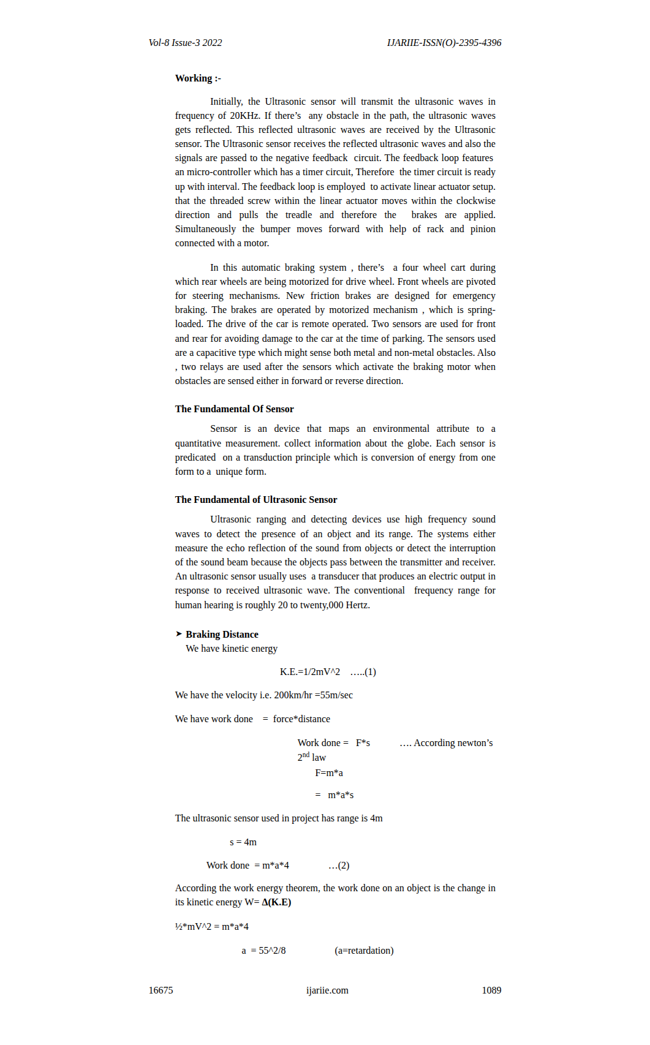Vol-8 Issue-3 2022 IJARIIE-ISSN(O)-2395-4396
Working :-
Initially, the Ultrasonic sensor will transmit the ultrasonic waves in frequency of 20KHz. If there’s any obstacle in the path, the ultrasonic waves gets reflected. This reflected ultrasonic waves are received by the Ultrasonic sensor. The Ultrasonic sensor receives the reflected ultrasonic waves and also the signals are passed to the negative feedback circuit. The feedback loop features an micro-controller which has a timer circuit, Therefore the timer circuit is ready up with interval. The feedback loop is employed to activate linear actuator setup. that the threaded screw within the linear actuator moves within the clockwise direction and pulls the treadle and therefore the brakes are applied. Simultaneously the bumper moves forward with help of rack and pinion connected with a motor.
In this automatic braking system , there’s a four wheel cart during which rear wheels are being motorized for drive wheel. Front wheels are pivoted for steering mechanisms. New friction brakes are designed for emergency braking. The brakes are operated by motorized mechanism , which is spring-loaded. The drive of the car is remote operated. Two sensors are used for front and rear for avoiding damage to the car at the time of parking. The sensors used are a capacitive type which might sense both metal and non-metal obstacles. Also , two relays are used after the sensors which activate the braking motor when obstacles are sensed either in forward or reverse direction.
The Fundamental Of Sensor
Sensor is an device that maps an environmental attribute to a quantitative measurement. collect information about the globe. Each sensor is predicated on a transduction principle which is conversion of energy from one form to a unique form.
The Fundamental of Ultrasonic Sensor
Ultrasonic ranging and detecting devices use high frequency sound waves to detect the presence of an object and its range. The systems either measure the echo reflection of the sound from objects or detect the interruption of the sound beam because the objects pass between the transmitter and receiver. An ultrasonic sensor usually uses a transducer that produces an electric output in response to received ultrasonic wave. The conventional frequency range for human hearing is roughly 20 to twenty,000 Hertz.
Braking Distance
We have kinetic energy
K.E.=1/2mV^2 …..(1)
We have the velocity i.e. 200km/hr =55m/sec
We have work done = force*distance
Work done = F*s …. According newton’s 2nd law
F=m*a
= m*a*s
The ultrasonic sensor used in project has range is 4m
s = 4m
Work done = m*a*4 …(2)
According the work energy theorem, the work done on an object is the change in its kinetic energy W= Δ(K.E)
½*mV^2 = m*a*4
a = 55^2/8 (a=retardation)
16675 ijariie.com 1089